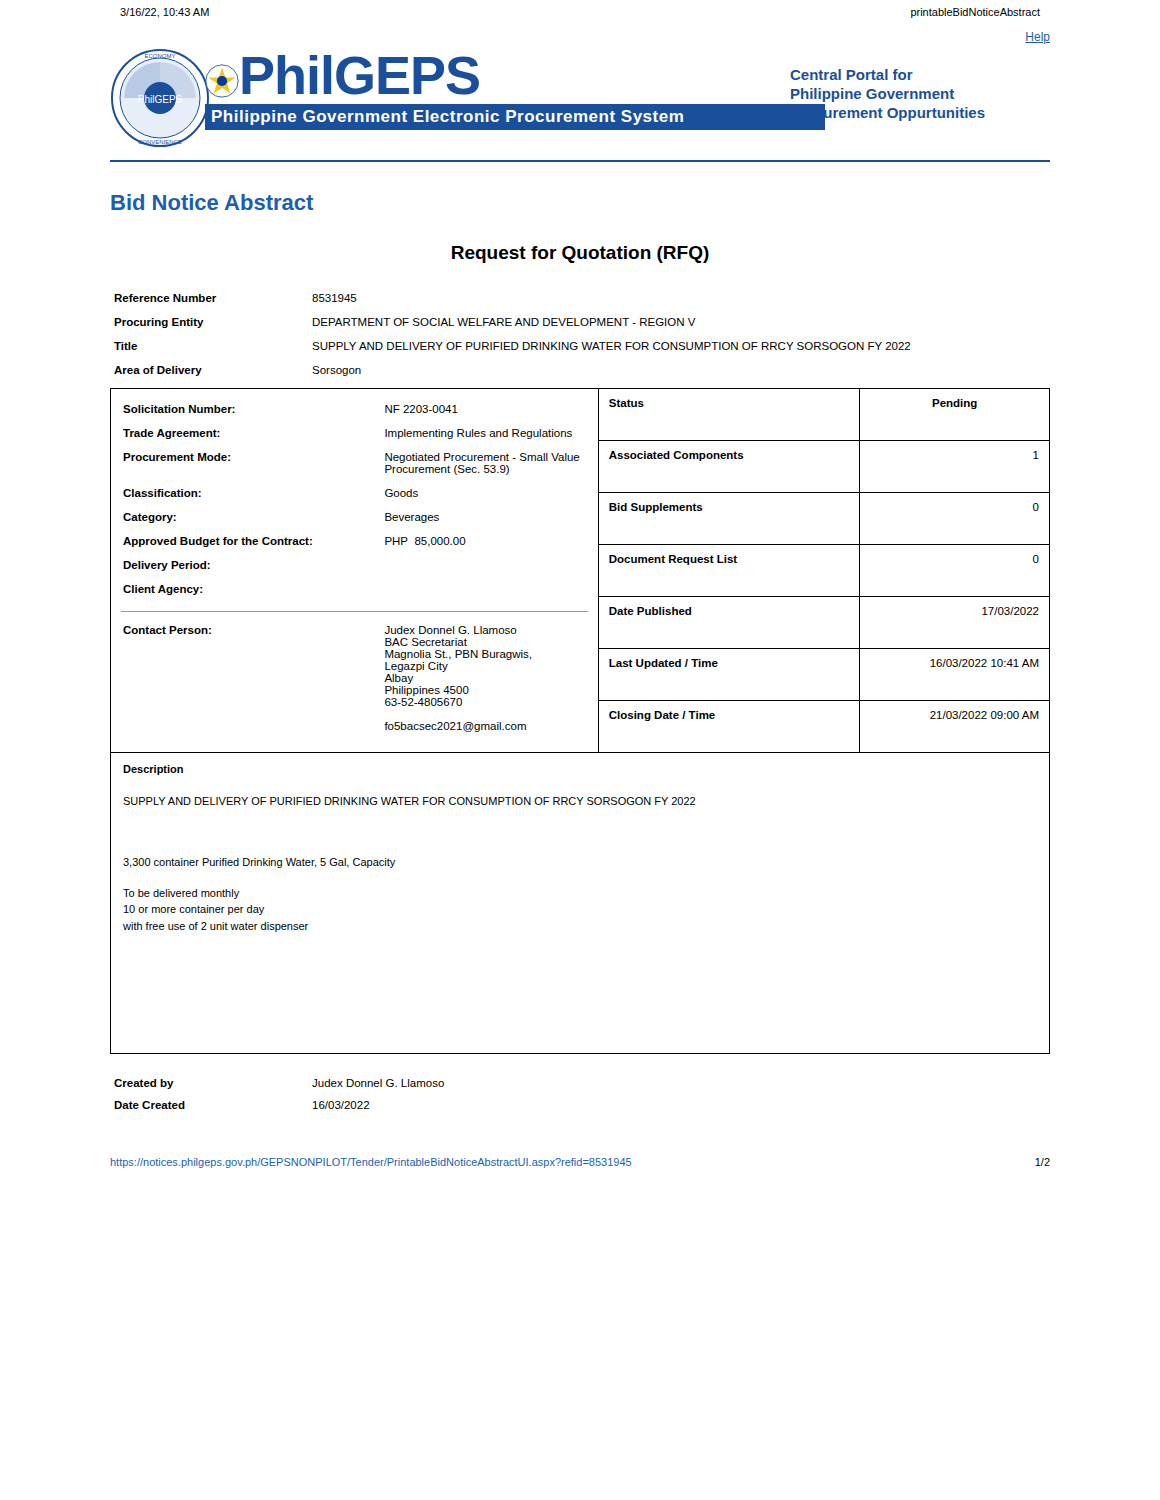3/16/22, 10:43 AM printableBidNoticeAbstract
Help
PhilGEPS ECONOMY CONVENIENCE
PhilGEPS
Philippine Government Electronic Procurement System
Central Portal for
Philippine Government
Procurement Oppurtunities
Bid Notice Abstract
Request for Quotation (RFQ)
| Reference Number | 8531945 |
| Procuring Entity | DEPARTMENT OF SOCIAL WELFARE AND DEVELOPMENT - REGION V |
| Title | SUPPLY AND DELIVERY OF PURIFIED DRINKING WATER FOR CONSUMPTION OF RRCY SORSOGON FY 2022 |
| Area of Delivery | Sorsogon |
| Solicitation Number: | NF 2203-0041 |
| Trade Agreement: | Implementing Rules and Regulations |
| Procurement Mode: | Negotiated Procurement - Small Value Procurement (Sec. 53.9) |
| Classification: | Goods |
| Category: | Beverages |
| Approved Budget for the Contract: | PHP 85,000.00 |
| Delivery Period: | |
| Client Agency: | |
| Contact Person: | Judex Donnel G. Llamoso BAC Secretariat Magnolia St., PBN Buragwis, Legazpi City Albay Philippines 4500 63-52-4805670 fo5bacsec2021@gmail.com |
| Status | Pending |
| Associated Components | 1 |
| Bid Supplements | 0 |
| Document Request List | 0 |
| Date Published | 17/03/2022 |
| Last Updated / Time | 16/03/2022 10:41 AM |
| Closing Date / Time | 21/03/2022 09:00 AM |
Description
SUPPLY AND DELIVERY OF PURIFIED DRINKING WATER FOR CONSUMPTION OF RRCY SORSOGON FY 2022
3,300 container Purified Drinking Water, 5 Gal, Capacity
To be delivered monthly
10 or more container per day
with free use of 2 unit water dispenser
| Created by | Judex Donnel G. Llamoso |
| Date Created | 16/03/2022 |
https://notices.philgeps.gov.ph/GEPSNONPILOT/Tender/PrintableBidNoticeAbstractUI.aspx?refid=8531945 1/2